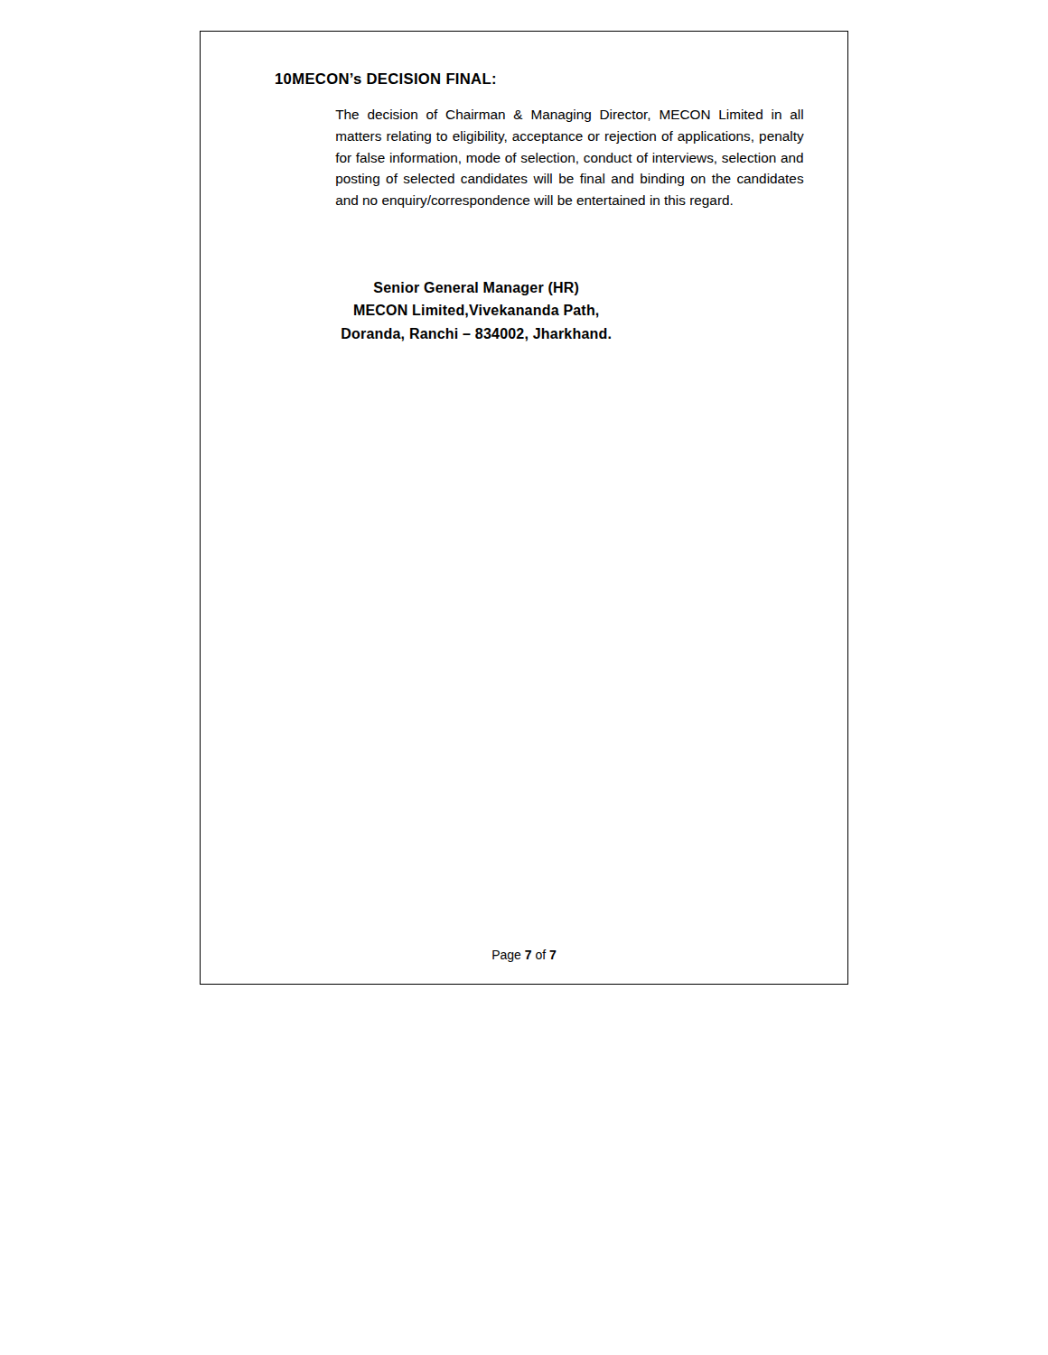10. MECON’s DECISION FINAL:
The decision of Chairman & Managing Director, MECON Limited in all matters relating to eligibility, acceptance or rejection of applications, penalty for false information, mode of selection, conduct of interviews, selection and posting of selected candidates will be final and binding on the candidates and no enquiry/correspondence will be entertained in this regard.
Senior General Manager (HR)
MECON Limited,Vivekananda Path,
Doranda, Ranchi – 834002, Jharkhand.
Page 7 of 7